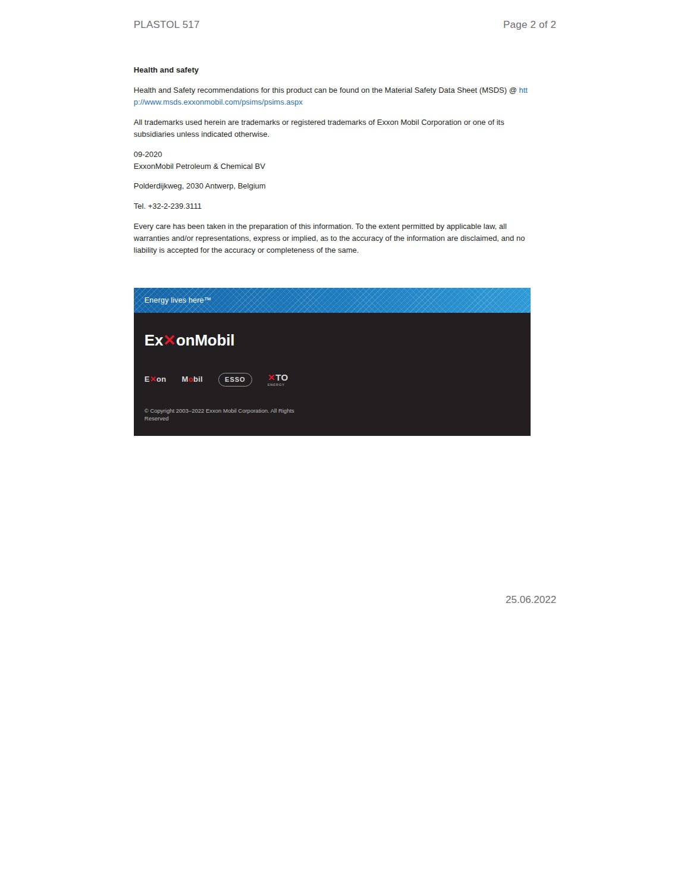PLASTOL 517
Page 2 of 2
Health and safety
Health and Safety recommendations for this product can be found on the Material Safety Data Sheet (MSDS) @ http://www.msds.exxonmobil.com/psims/psims.aspx
All trademarks used herein are trademarks or registered trademarks of Exxon Mobil Corporation or one of its subsidiaries unless indicated otherwise.
09-2020
ExxonMobil Petroleum & Chemical BV
Polderdijkweg, 2030 Antwerp, Belgium
Tel. +32-2-239.3111
Every care has been taken in the preparation of this information. To the extent permitted by applicable law, all warranties and/or representations, express or implied, as to the accuracy of the information are disclaimed, and no liability is accepted for the accuracy or completeness of the same.
Energy lives here™
Ex✕onMobil
E✕⁠on
Mobil
ESSO
✕TO ENERGY
© Copyright 2003–2022 Exxon Mobil Corporation. All Rights Reserved
25.06.2022